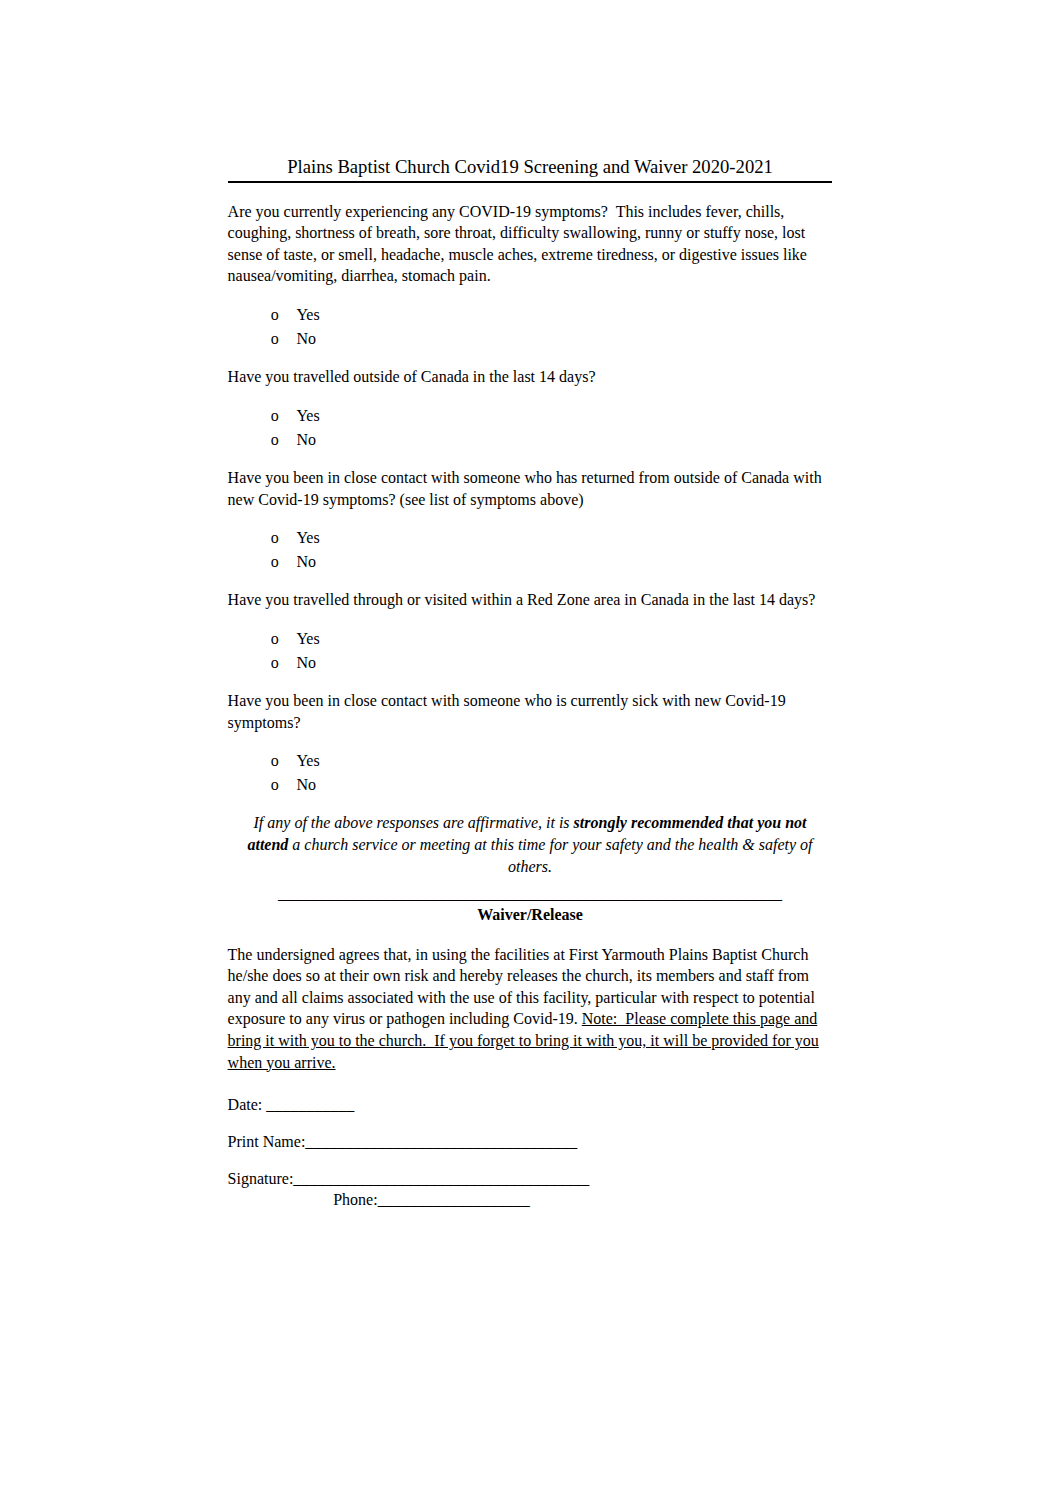Plains Baptist Church Covid19 Screening and Waiver 2020-2021
Are you currently experiencing any COVID-19 symptoms? This includes fever, chills, coughing, shortness of breath, sore throat, difficulty swallowing, runny or stuffy nose, lost sense of taste, or smell, headache, muscle aches, extreme tiredness, or digestive issues like nausea/vomiting, diarrhea, stomach pain.
o Yes
o No
Have you travelled outside of Canada in the last 14 days?
o Yes
o No
Have you been in close contact with someone who has returned from outside of Canada with new Covid-19 symptoms? (see list of symptoms above)
o Yes
o No
Have you travelled through or visited within a Red Zone area in Canada in the last 14 days?
o Yes
o No
Have you been in close contact with someone who is currently sick with new Covid-19 symptoms?
o Yes
o No
If any of the above responses are affirmative, it is strongly recommended that you not attend a church service or meeting at this time for your safety and the health & safety of others.
_______________________________________________________________
Waiver/Release
The undersigned agrees that, in using the facilities at First Yarmouth Plains Baptist Church he/she does so at their own risk and hereby releases the church, its members and staff from any and all claims associated with the use of this facility, particular with respect to potential exposure to any virus or pathogen including Covid-19. Note: Please complete this page and bring it with you to the church. If you forget to bring it with you, it will be provided for you when you arrive.
Date: ___________
Print Name:__________________________________
Signature:_____________________________________Phone:___________________